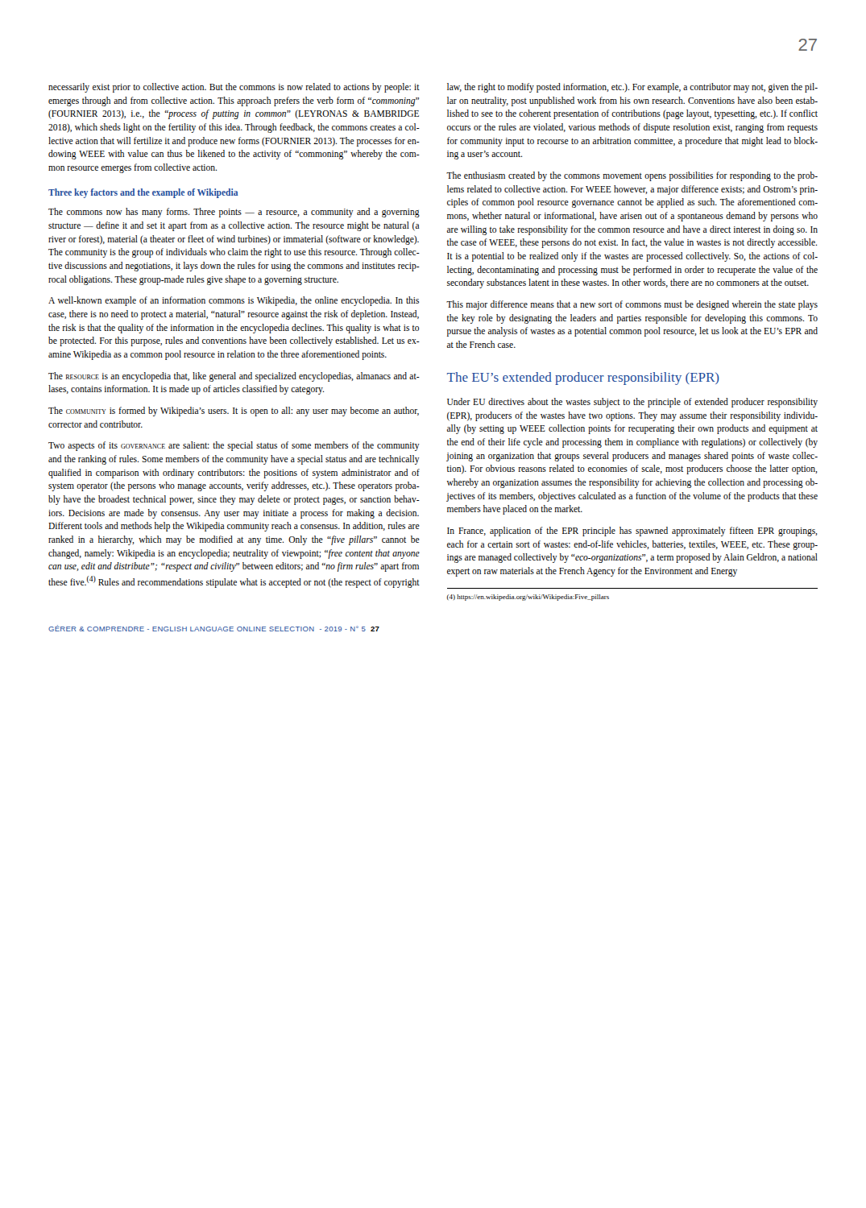27
necessarily exist prior to collective action. But the commons is now related to actions by people: it emerges through and from collective action. This approach prefers the verb form of “commoning” (FOURNIER 2013), i.e., the “process of putting in common” (LEYRONAS & BAMBRIDGE 2018), which sheds light on the fertility of this idea. Through feedback, the commons creates a collective action that will fertilize it and produce new forms (FOURNIER 2013). The processes for endowing WEEE with value can thus be likened to the activity of “commoning” whereby the common resource emerges from collective action.
Three key factors and the example of Wikipedia
The commons now has many forms. Three points — a resource, a community and a governing structure — define it and set it apart from as a collective action. The resource might be natural (a river or forest), material (a theater or fleet of wind turbines) or immaterial (software or knowledge). The community is the group of individuals who claim the right to use this resource. Through collective discussions and negotiations, it lays down the rules for using the commons and institutes reciprocal obligations. These group-made rules give shape to a governing structure.
A well-known example of an information commons is Wikipedia, the online encyclopedia. In this case, there is no need to protect a material, “natural” resource against the risk of depletion. Instead, the risk is that the quality of the information in the encyclopedia declines. This quality is what is to be protected. For this purpose, rules and conventions have been collectively established. Let us examine Wikipedia as a common pool resource in relation to the three aforementioned points.
The resource is an encyclopedia that, like general and specialized encyclopedias, almanacs and atlases, contains information. It is made up of articles classified by category.
The community is formed by Wikipedia’s users. It is open to all: any user may become an author, corrector and contributor.
Two aspects of its governance are salient: the special status of some members of the community and the ranking of rules. Some members of the community have a special status and are technically qualified in comparison with ordinary contributors: the positions of system administrator and of system operator (the persons who manage accounts, verify addresses, etc.). These operators probably have the broadest technical power, since they may delete or protect pages, or sanction behaviors. Decisions are made by consensus. Any user may initiate a process for making a decision. Different tools and methods help the Wikipedia community reach a consensus. In addition, rules are ranked in a hierarchy, which may be modified at any time. Only the “five pillars” cannot be changed, namely: Wikipedia is an encyclopedia; neutrality of viewpoint; “free content that anyone can use, edit and distribute”; “respect and civility” between editors; and “no firm rules” apart from these five.(4) Rules and recommendations stipulate what is accepted or not (the respect of copyright law, the right to modify posted information, etc.). For example, a contributor may not, given the pillar on neutrality, post unpublished work from his own research. Conventions have also been established to see to the coherent presentation of contributions (page layout, typesetting, etc.). If conflict occurs or the rules are violated, various methods of dispute resolution exist, ranging from requests for community input to recourse to an arbitration committee, a procedure that might lead to blocking a user’s account.
The enthusiasm created by the commons movement opens possibilities for responding to the problems related to collective action. For WEEE however, a major difference exists; and Ostrom’s principles of common pool resource governance cannot be applied as such. The aforementioned commons, whether natural or informational, have arisen out of a spontaneous demand by persons who are willing to take responsibility for the common resource and have a direct interest in doing so. In the case of WEEE, these persons do not exist. In fact, the value in wastes is not directly accessible. It is a potential to be realized only if the wastes are processed collectively. So, the actions of collecting, decontaminating and processing must be performed in order to recuperate the value of the secondary substances latent in these wastes. In other words, there are no commoners at the outset.
This major difference means that a new sort of commons must be designed wherein the state plays the key role by designating the leaders and parties responsible for developing this commons. To pursue the analysis of wastes as a potential common pool resource, let us look at the EU’s EPR and at the French case.
The EU’s extended producer responsibility (EPR)
Under EU directives about the wastes subject to the principle of extended producer responsibility (EPR), producers of the wastes have two options. They may assume their responsibility individually (by setting up WEEE collection points for recuperating their own products and equipment at the end of their life cycle and processing them in compliance with regulations) or collectively (by joining an organization that groups several producers and manages shared points of waste collection). For obvious reasons related to economies of scale, most producers choose the latter option, whereby an organization assumes the responsibility for achieving the collection and processing objectives of its members, objectives calculated as a function of the volume of the products that these members have placed on the market.
In France, application of the EPR principle has spawned approximately fifteen EPR groupings, each for a certain sort of wastes: end-of-life vehicles, batteries, textiles, WEEE, etc. These groupings are managed collectively by “eco-organizations”, a term proposed by Alain Geldron, a national expert on raw materials at the French Agency for the Environment and Energy
(4) https://en.wikipedia.org/wiki/Wikipedia:Five_pillars
GÉRER & COMPRENDRE - ENGLISH LANGUAGE ONLINE SELECTION - 2019 - N° 5 27